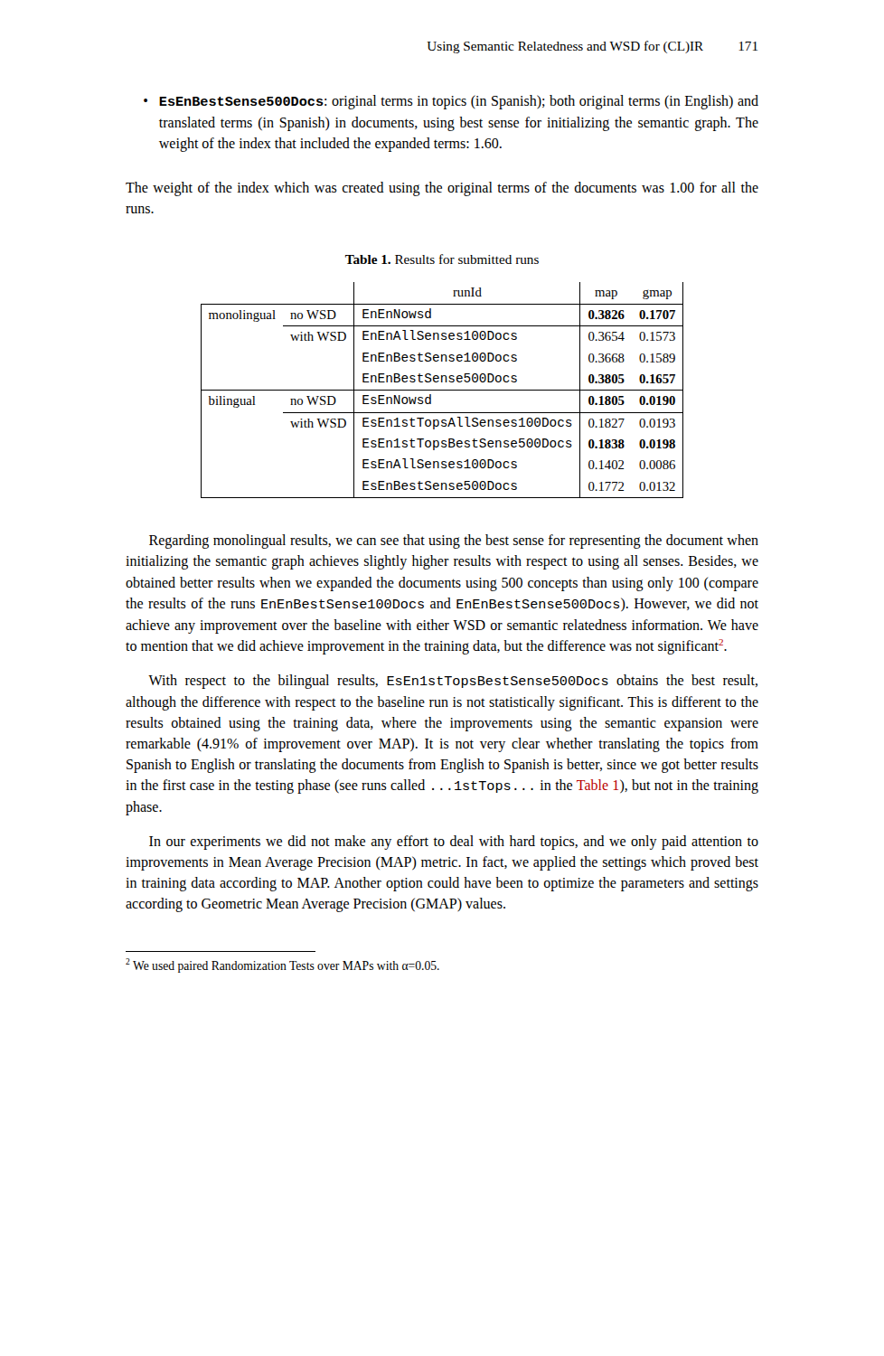Using Semantic Relatedness and WSD for (CL)IR 171
EsEnBestSense500Docs: original terms in topics (in Spanish); both original terms (in English) and translated terms (in Spanish) in documents, using best sense for initializing the semantic graph. The weight of the index that included the expanded terms: 1.60.
The weight of the index which was created using the original terms of the documents was 1.00 for all the runs.
Table 1. Results for submitted runs
| | | runId | map | gmap |
| monolingual | no WSD | EnEnNowsd | 0.3826 | 0.1707 |
| | with WSD | EnEnAllSenses100Docs | 0.3654 | 0.1573 |
| | | EnEnBestSense100Docs | 0.3668 | 0.1589 |
| | | EnEnBestSense500Docs | 0.3805 | 0.1657 |
| bilingual | no WSD | EsEnNowsd | 0.1805 | 0.0190 |
| | with WSD | EsEn1stTopsAllSenses100Docs | 0.1827 | 0.0193 |
| | | EsEn1stTopsBestSense500Docs | 0.1838 | 0.0198 |
| | | EsEnAllSenses100Docs | 0.1402 | 0.0086 |
| | | EsEnBestSense500Docs | 0.1772 | 0.0132 |
Regarding monolingual results, we can see that using the best sense for representing the document when initializing the semantic graph achieves slightly higher results with respect to using all senses. Besides, we obtained better results when we expanded the documents using 500 concepts than using only 100 (compare the results of the runs EnEnBestSense100Docs and EnEnBestSense500Docs). However, we did not achieve any improvement over the baseline with either WSD or semantic relatedness information. We have to mention that we did achieve improvement in the training data, but the difference was not significant2.
With respect to the bilingual results, EsEn1stTopsBestSense500Docs obtains the best result, although the difference with respect to the baseline run is not statistically significant. This is different to the results obtained using the training data, where the improvements using the semantic expansion were remarkable (4.91% of improvement over MAP). It is not very clear whether translating the topics from Spanish to English or translating the documents from English to Spanish is better, since we got better results in the first case in the testing phase (see runs called ...1stTops... in the Table 1), but not in the training phase.
In our experiments we did not make any effort to deal with hard topics, and we only paid attention to improvements in Mean Average Precision (MAP) metric. In fact, we applied the settings which proved best in training data according to MAP. Another option could have been to optimize the parameters and settings according to Geometric Mean Average Precision (GMAP) values.
2 We used paired Randomization Tests over MAPs with α=0.05.